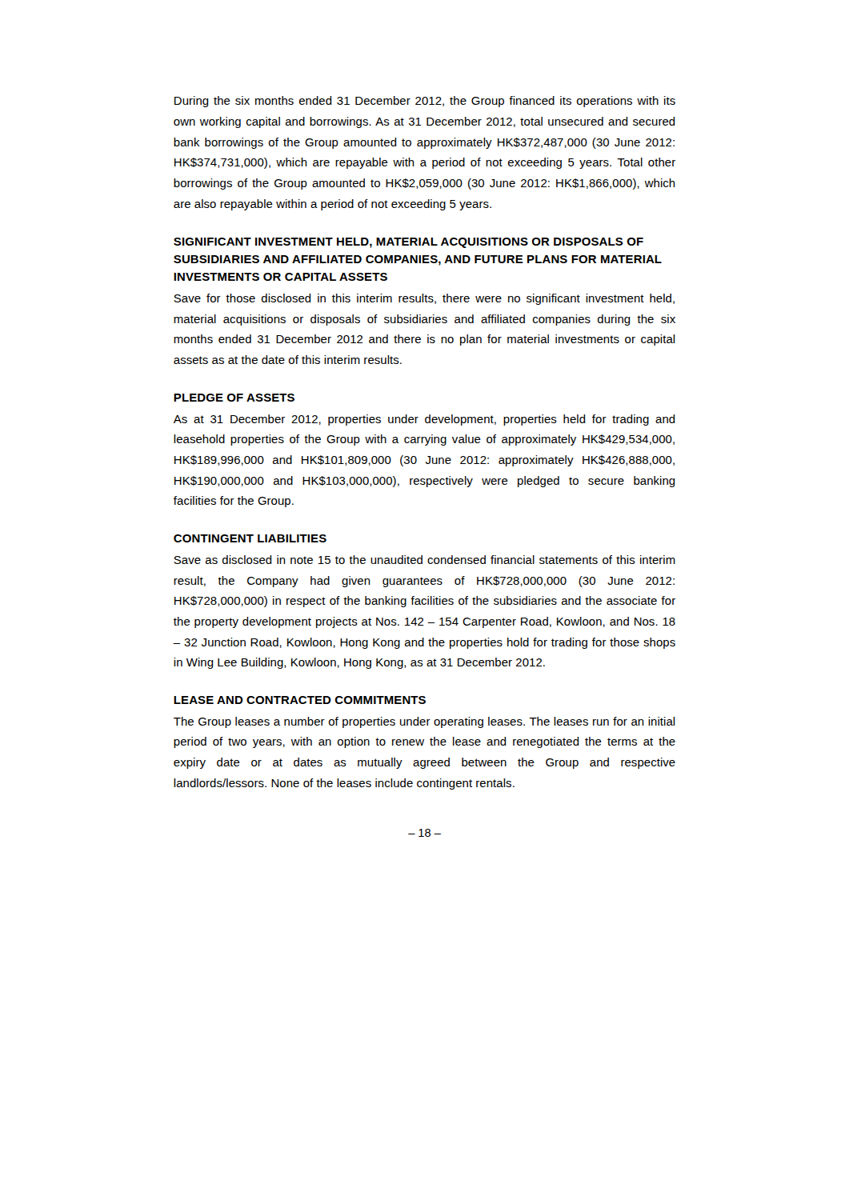During the six months ended 31 December 2012, the Group financed its operations with its own working capital and borrowings. As at 31 December 2012, total unsecured and secured bank borrowings of the Group amounted to approximately HK$372,487,000 (30 June 2012: HK$374,731,000), which are repayable with a period of not exceeding 5 years. Total other borrowings of the Group amounted to HK$2,059,000 (30 June 2012: HK$1,866,000), which are also repayable within a period of not exceeding 5 years.
Significant investment held, material acquisitions or disposals of subsidiaries and affiliated companies, and future plans for material investments or capital assets
Save for those disclosed in this interim results, there were no significant investment held, material acquisitions or disposals of subsidiaries and affiliated companies during the six months ended 31 December 2012 and there is no plan for material investments or capital assets as at the date of this interim results.
Pledge of assets
As at 31 December 2012, properties under development, properties held for trading and leasehold properties of the Group with a carrying value of approximately HK$429,534,000, HK$189,996,000 and HK$101,809,000 (30 June 2012: approximately HK$426,888,000, HK$190,000,000 and HK$103,000,000), respectively were pledged to secure banking facilities for the Group.
Contingent liabilities
Save as disclosed in note 15 to the unaudited condensed financial statements of this interim result, the Company had given guarantees of HK$728,000,000 (30 June 2012: HK$728,000,000) in respect of the banking facilities of the subsidiaries and the associate for the property development projects at Nos. 142 – 154 Carpenter Road, Kowloon, and Nos. 18 – 32 Junction Road, Kowloon, Hong Kong and the properties hold for trading for those shops in Wing Lee Building, Kowloon, Hong Kong, as at 31 December 2012.
Lease and contracted commitments
The Group leases a number of properties under operating leases. The leases run for an initial period of two years, with an option to renew the lease and renegotiated the terms at the expiry date or at dates as mutually agreed between the Group and respective landlords/lessors. None of the leases include contingent rentals.
– 18 –